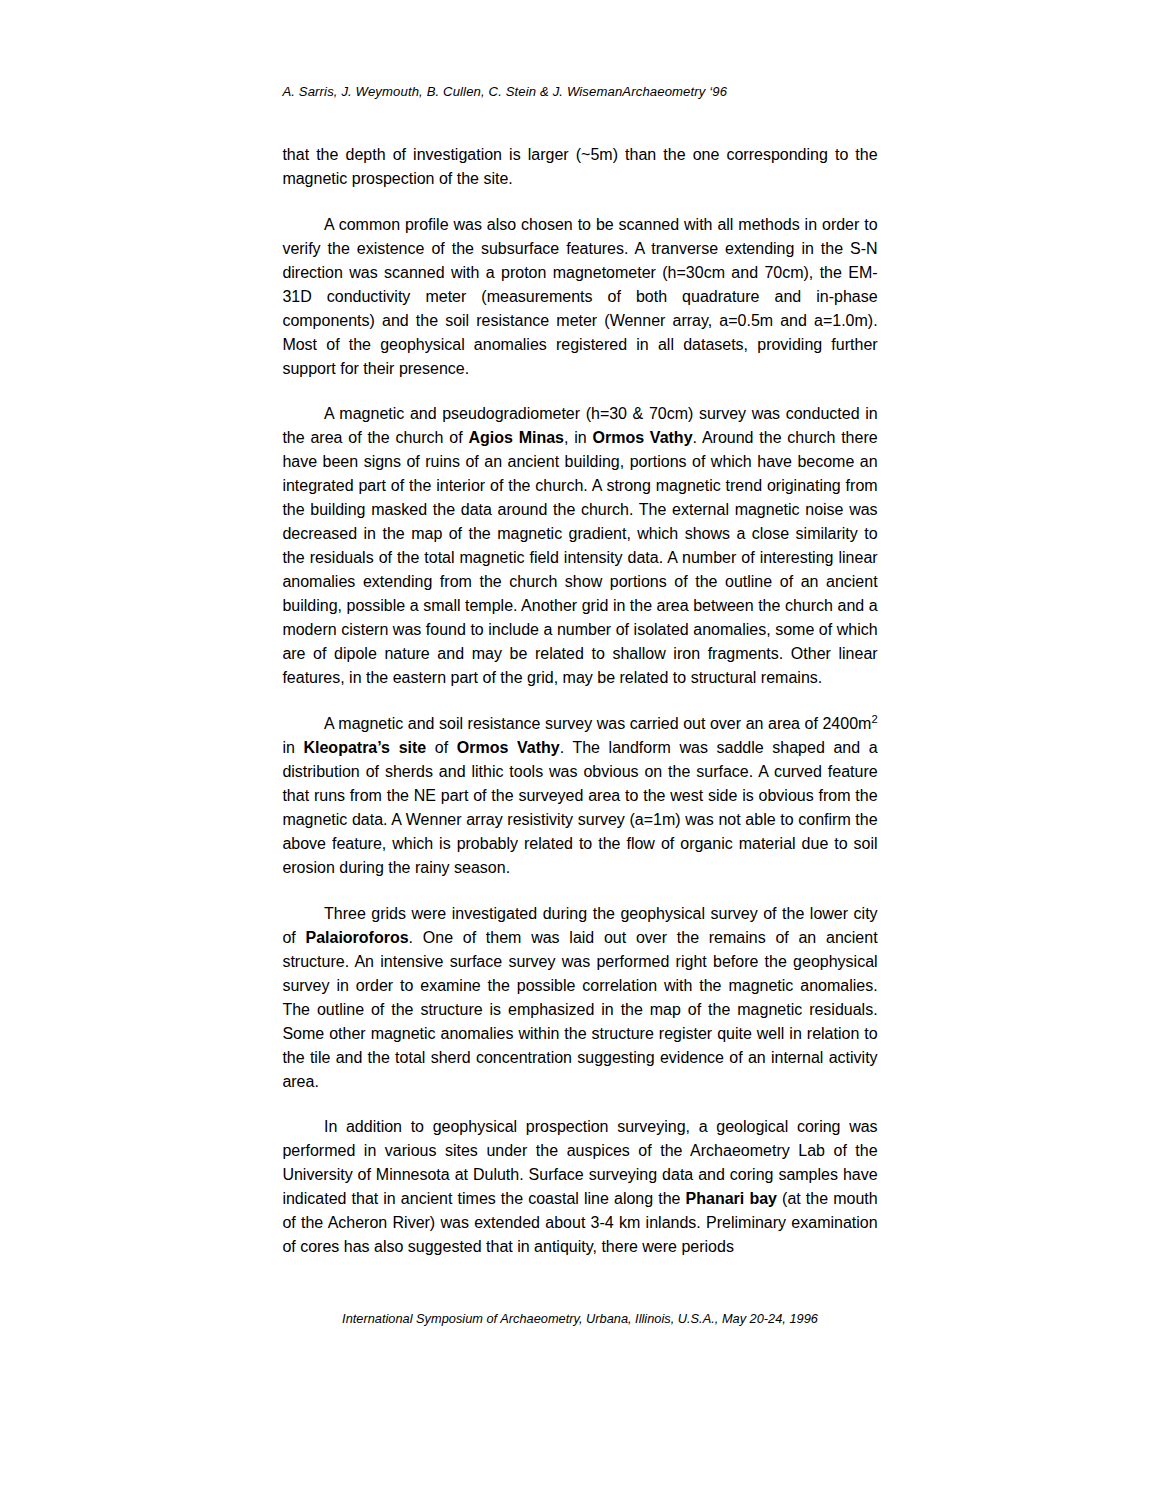A. Sarris, J. Weymouth, B. Cullen, C. Stein & J. WisemanArchaeometry ‘96
that the depth of investigation is larger (~5m) than the one corresponding to the magnetic prospection of the site.
A common profile was also chosen to be scanned with all methods in order to verify the existence of the subsurface features. A tranverse extending in the S-N direction was scanned with a proton magnetometer (h=30cm and 70cm), the EM-31D conductivity meter (measurements of both quadrature and in-phase components) and the soil resistance meter (Wenner array, a=0.5m and a=1.0m). Most of the geophysical anomalies registered in all datasets, providing further support for their presence.
A magnetic and pseudogradiometer (h=30 & 70cm) survey was conducted in the area of the church of Agios Minas, in Ormos Vathy. Around the church there have been signs of ruins of an ancient building, portions of which have become an integrated part of the interior of the church. A strong magnetic trend originating from the building masked the data around the church. The external magnetic noise was decreased in the map of the magnetic gradient, which shows a close similarity to the residuals of the total magnetic field intensity data. A number of interesting linear anomalies extending from the church show portions of the outline of an ancient building, possible a small temple. Another grid in the area between the church and a modern cistern was found to include a number of isolated anomalies, some of which are of dipole nature and may be related to shallow iron fragments. Other linear features, in the eastern part of the grid, may be related to structural remains.
A magnetic and soil resistance survey was carried out over an area of 2400m2 in Kleopatra’s site of Ormos Vathy. The landform was saddle shaped and a distribution of sherds and lithic tools was obvious on the surface. A curved feature that runs from the NE part of the surveyed area to the west side is obvious from the magnetic data. A Wenner array resistivity survey (a=1m) was not able to confirm the above feature, which is probably related to the flow of organic material due to soil erosion during the rainy season.
Three grids were investigated during the geophysical survey of the lower city of Palaioroforos. One of them was laid out over the remains of an ancient structure. An intensive surface survey was performed right before the geophysical survey in order to examine the possible correlation with the magnetic anomalies. The outline of the structure is emphasized in the map of the magnetic residuals. Some other magnetic anomalies within the structure register quite well in relation to the tile and the total sherd concentration suggesting evidence of an internal activity area.
In addition to geophysical prospection surveying, a geological coring was performed in various sites under the auspices of the Archaeometry Lab of the University of Minnesota at Duluth. Surface surveying data and coring samples have indicated that in ancient times the coastal line along the Phanari bay (at the mouth of the Acheron River) was extended about 3-4 km inlands. Preliminary examination of cores has also suggested that in antiquity, there were periods
International Symposium of Archaeometry, Urbana, Illinois, U.S.A., May 20-24, 1996